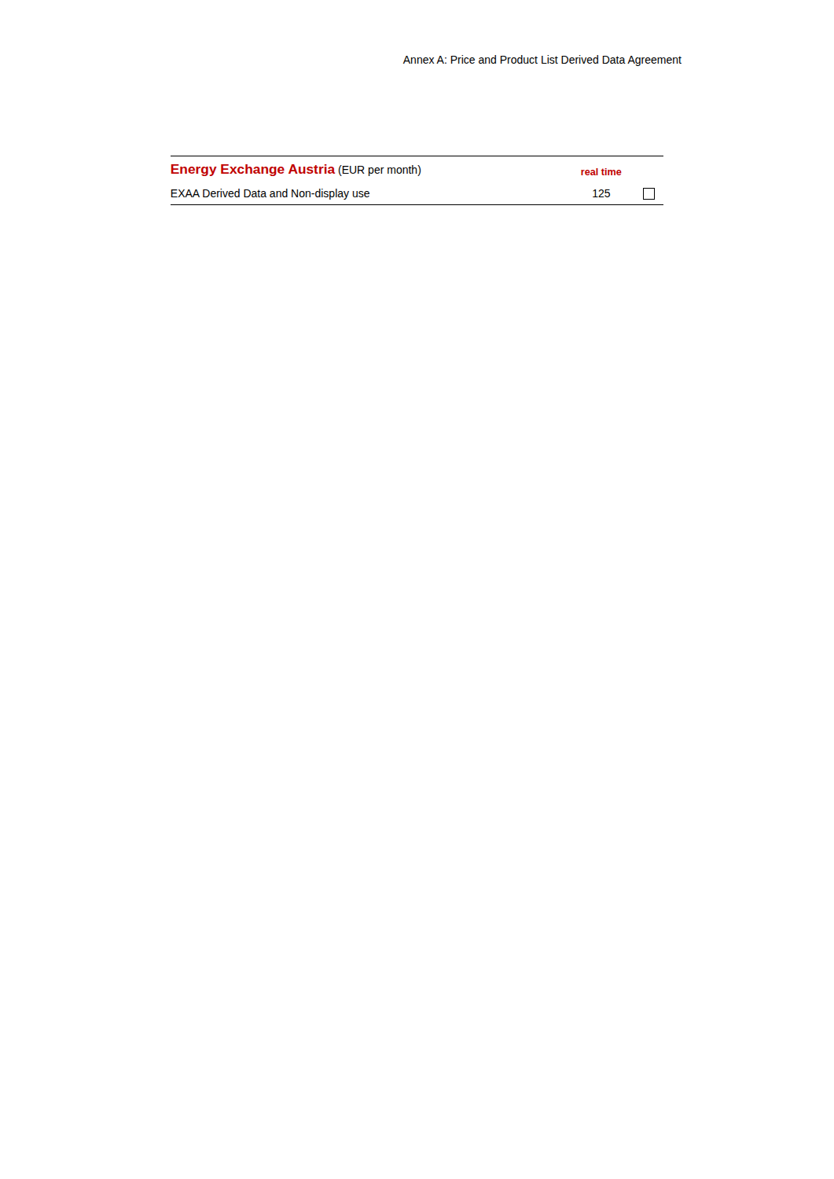Annex A: Price and Product List Derived Data Agreement
| Energy Exchange Austria (EUR per month) | real time | |
| EXAA Derived Data and Non-display use | 125 | |